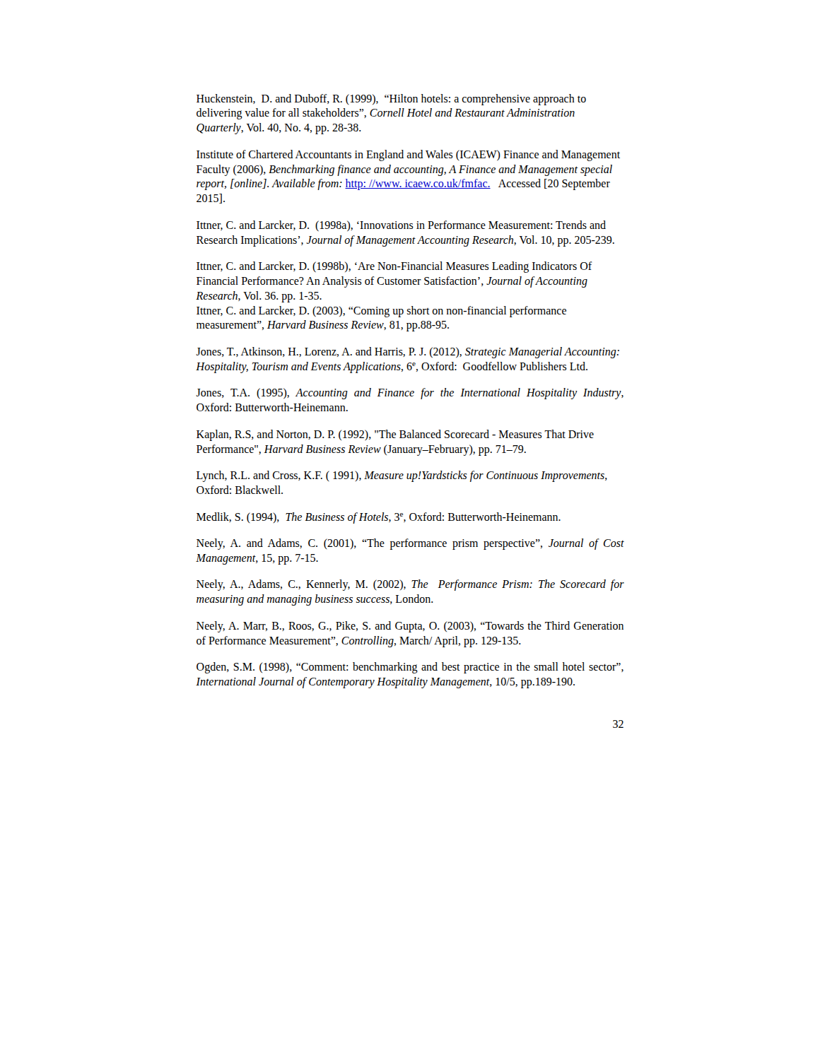Huckenstein, D. and Duboff, R. (1999), “Hilton hotels: a comprehensive approach to delivering value for all stakeholders”, Cornell Hotel and Restaurant Administration Quarterly, Vol. 40, No. 4, pp. 28-38.
Institute of Chartered Accountants in England and Wales (ICAEW) Finance and Management Faculty (2006), Benchmarking finance and accounting, A Finance and Management special report, [online]. Available from: http: //www. icaew.co.uk/fmfac. Accessed [20 September 2015].
Ittner, C. and Larcker, D. (1998a), ‘Innovations in Performance Measurement: Trends and Research Implications’, Journal of Management Accounting Research, Vol. 10, pp. 205-239.
Ittner, C. and Larcker, D. (1998b), ‘Are Non-Financial Measures Leading Indicators Of Financial Performance? An Analysis of Customer Satisfaction’, Journal of Accounting Research, Vol. 36. pp. 1-35.
Ittner, C. and Larcker, D. (2003), “Coming up short on non-financial performance measurement”, Harvard Business Review, 81, pp.88-95.
Jones, T., Atkinson, H., Lorenz, A. and Harris, P. J. (2012), Strategic Managerial Accounting: Hospitality, Tourism and Events Applications, 6e, Oxford: Goodfellow Publishers Ltd.
Jones, T.A. (1995), Accounting and Finance for the International Hospitality Industry, Oxford: Butterworth-Heinemann.
Kaplan, R.S, and Norton, D. P. (1992), "The Balanced Scorecard - Measures That Drive Performance", Harvard Business Review (January–February), pp. 71–79.
Lynch, R.L. and Cross, K.F. ( 1991), Measure up!Yardsticks for Continuous Improvements, Oxford: Blackwell.
Medlik, S. (1994), The Business of Hotels, 3e, Oxford: Butterworth-Heinemann.
Neely, A. and Adams, C. (2001), “The performance prism perspective”, Journal of Cost Management, 15, pp. 7-15.
Neely, A., Adams, C., Kennerly, M. (2002), The Performance Prism: The Scorecard for measuring and managing business success, London.
Neely, A. Marr, B., Roos, G., Pike, S. and Gupta, O. (2003), “Towards the Third Generation of Performance Measurement”, Controlling, March/ April, pp. 129-135.
Ogden, S.M. (1998), “Comment: benchmarking and best practice in the small hotel sector”, International Journal of Contemporary Hospitality Management, 10/5, pp.189-190.
32